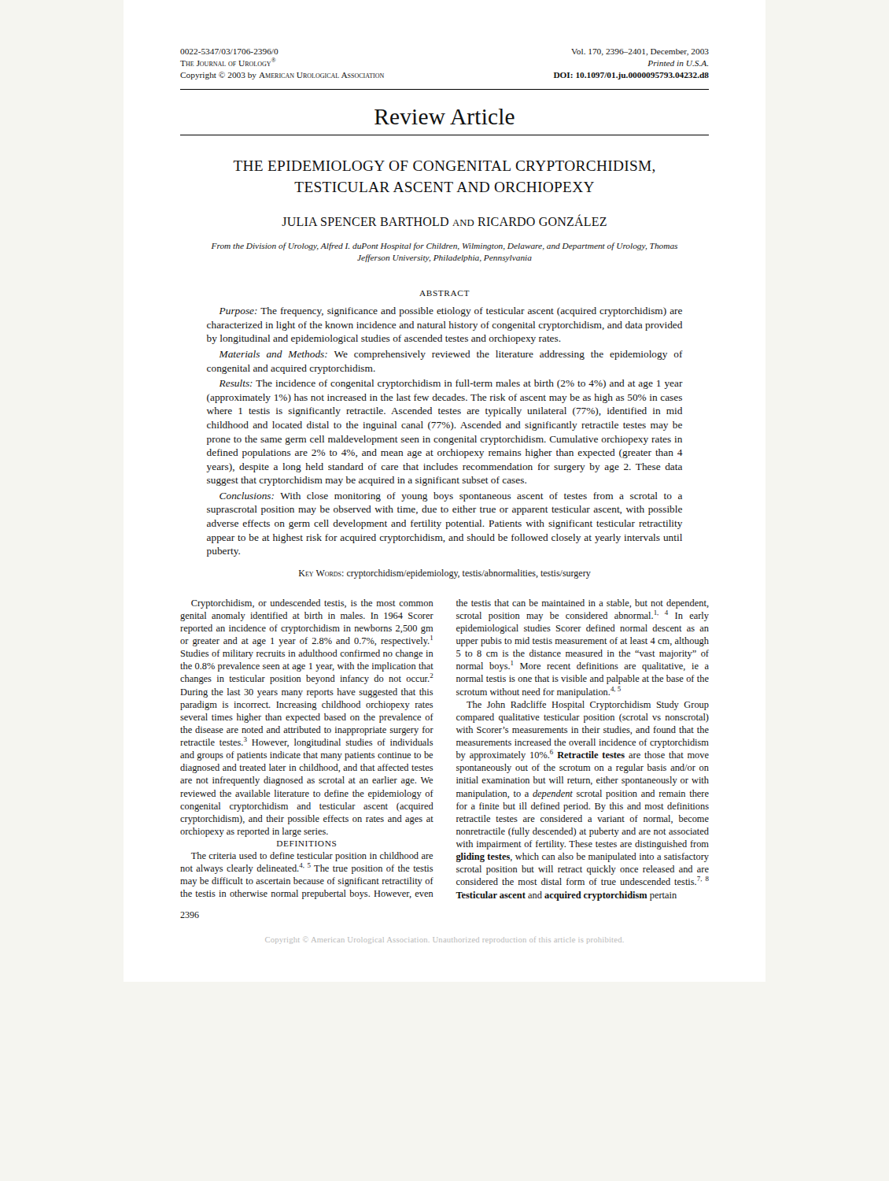0022-5347/03/1706-2396/0
The Journal of Urology®
Copyright © 2003 by American Urological Association
Vol. 170, 2396–2401, December, 2003
Printed in U.S.A.
DOI: 10.1097/01.ju.0000095793.04232.d8
Review Article
THE EPIDEMIOLOGY OF CONGENITAL CRYPTORCHIDISM,
TESTICULAR ASCENT AND ORCHIOPEXY
JULIA SPENCER BARTHOLD AND RICARDO GONZÁLEZ
From the Division of Urology, Alfred I. duPont Hospital for Children, Wilmington, Delaware, and Department of Urology, Thomas
Jefferson University, Philadelphia, Pennsylvania
ABSTRACT
Purpose: The frequency, significance and possible etiology of testicular ascent (acquired cryptorchidism) are characterized in light of the known incidence and natural history of congenital cryptorchidism, and data provided by longitudinal and epidemiological studies of ascended testes and orchiopexy rates.
Materials and Methods: We comprehensively reviewed the literature addressing the epidemiology of congenital and acquired cryptorchidism.
Results: The incidence of congenital cryptorchidism in full-term males at birth (2% to 4%) and at age 1 year (approximately 1%) has not increased in the last few decades. The risk of ascent may be as high as 50% in cases where 1 testis is significantly retractile. Ascended testes are typically unilateral (77%), identified in mid childhood and located distal to the inguinal canal (77%). Ascended and significantly retractile testes may be prone to the same germ cell maldevelopment seen in congenital cryptorchidism. Cumulative orchiopexy rates in defined populations are 2% to 4%, and mean age at orchiopexy remains higher than expected (greater than 4 years), despite a long held standard of care that includes recommendation for surgery by age 2. These data suggest that cryptorchidism may be acquired in a significant subset of cases.
Conclusions: With close monitoring of young boys spontaneous ascent of testes from a scrotal to a suprascrotal position may be observed with time, due to either true or apparent testicular ascent, with possible adverse effects on germ cell development and fertility potential. Patients with significant testicular retractility appear to be at highest risk for acquired cryptorchidism, and should be followed closely at yearly intervals until puberty.
Key Words: cryptorchidism/epidemiology, testis/abnormalities, testis/surgery
Cryptorchidism, or undescended testis, is the most common genital anomaly identified at birth in males. In 1964 Scorer reported an incidence of cryptorchidism in newborns 2,500 gm or greater and at age 1 year of 2.8% and 0.7%, respectively.1 Studies of military recruits in adulthood confirmed no change in the 0.8% prevalence seen at age 1 year, with the implication that changes in testicular position beyond infancy do not occur.2 During the last 30 years many reports have suggested that this paradigm is incorrect. Increasing childhood orchiopexy rates several times higher than expected based on the prevalence of the disease are noted and attributed to inappropriate surgery for retractile testes.3 However, longitudinal studies of individuals and groups of patients indicate that many patients continue to be diagnosed and treated later in childhood, and that affected testes are not infrequently diagnosed as scrotal at an earlier age. We reviewed the available literature to define the epidemiology of congenital cryptorchidism and testicular ascent (acquired cryptorchidism), and their possible effects on rates and ages at orchiopexy as reported in large series.
DEFINITIONS
The criteria used to define testicular position in childhood are not always clearly delineated.4, 5 The true position of the testis may be difficult to ascertain because of significant retractility of the testis in otherwise normal prepubertal boys. However, even the testis that can be maintained in a stable, but not dependent, scrotal position may be considered abnormal.1, 4 In early epidemiological studies Scorer defined normal descent as an upper pubis to mid testis measurement of at least 4 cm, although 5 to 8 cm is the distance measured in the “vast majority” of normal boys.1 More recent definitions are qualitative, ie a normal testis is one that is visible and palpable at the base of the scrotum without need for manipulation.4, 5
The John Radcliffe Hospital Cryptorchidism Study Group compared qualitative testicular position (scrotal vs nonscrotal) with Scorer’s measurements in their studies, and found that the measurements increased the overall incidence of cryptorchidism by approximately 10%.6 Retractile testes are those that move spontaneously out of the scrotum on a regular basis and/or on initial examination but will return, either spontaneously or with manipulation, to a dependent scrotal position and remain there for a finite but ill defined period. By this and most definitions retractile testes are considered a variant of normal, become nonretractile (fully descended) at puberty and are not associated with impairment of fertility. These testes are distinguished from gliding testes, which can also be manipulated into a satisfactory scrotal position but will retract quickly once released and are considered the most distal form of true undescended testis.7, 8 Testicular ascent and acquired cryptorchidism pertain
2396
Copyright © American Urological Association. Unauthorized reproduction of this article is prohibited.